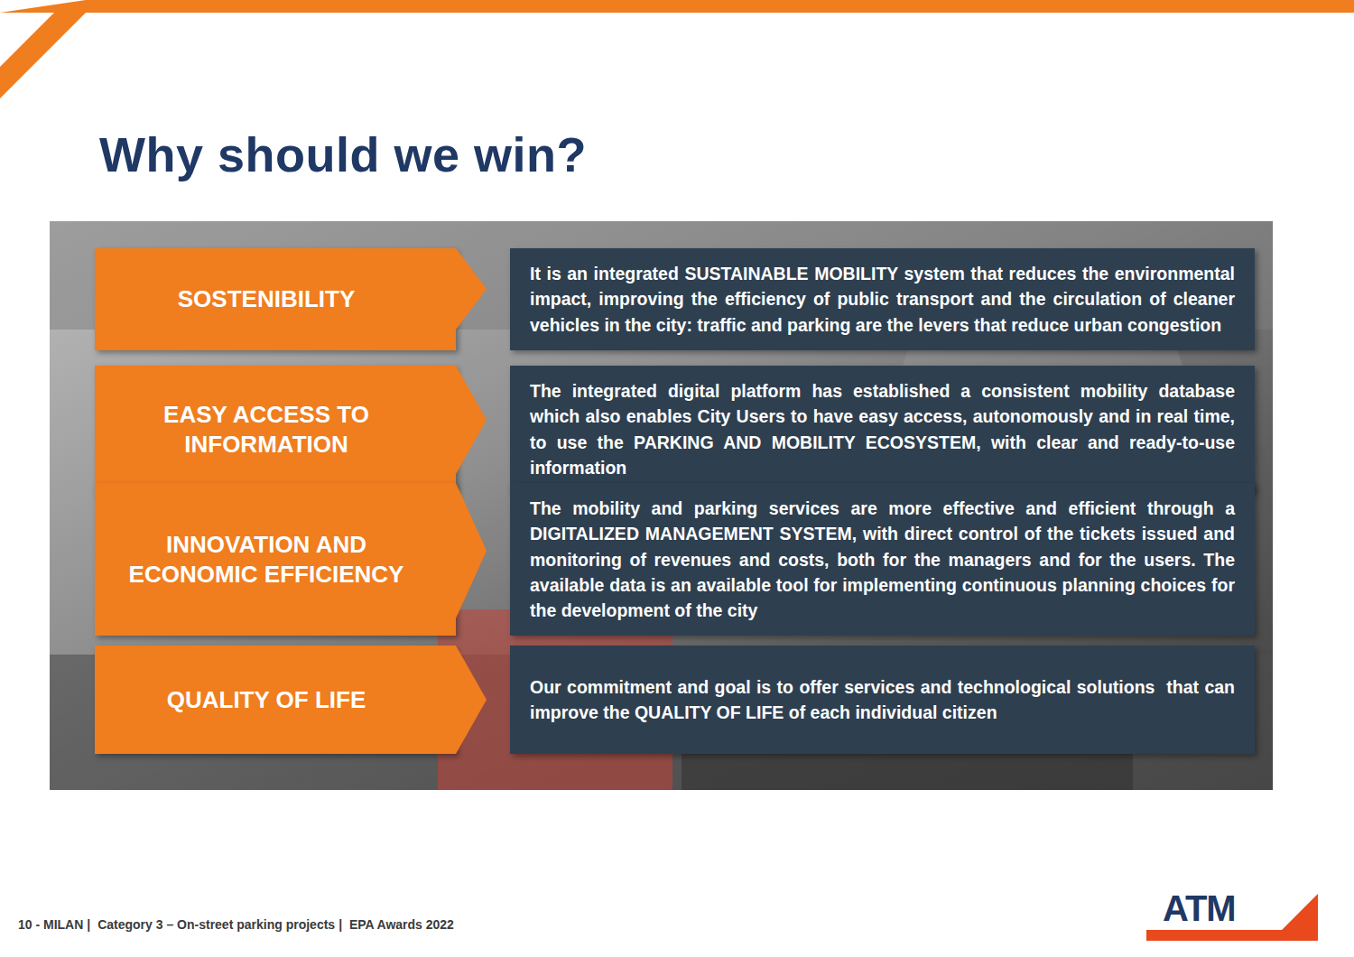Why should we win?
SOSTENIBILITY
It is an integrated SUSTAINABLE MOBILITY system that reduces the environmental impact, improving the efficiency of public transport and the circulation of cleaner vehicles in the city: traffic and parking are the levers that reduce urban congestion
EASY ACCESS TO
INFORMATION
The integrated digital platform has established a consistent mobility database which also enables City Users to have easy access, autonomously and in real time, to use the PARKING AND MOBILITY ECOSYSTEM, with clear and ready-to-use information
INNOVATION AND
ECONOMIC EFFICIENCY
The mobility and parking services are more effective and efficient through a DIGITALIZED MANAGEMENT SYSTEM, with direct control of the tickets issued and monitoring of revenues and costs, both for the managers and for the users. The available data is an available tool for implementing continuous planning choices for the development of the city
QUALITY OF LIFE
Our commitment and goal is to offer services and technological solutions that can improve the QUALITY OF LIFE of each individual citizen
10 - MILAN| Category 3 – On-street parking projects| EPA Awards 2022
ATM